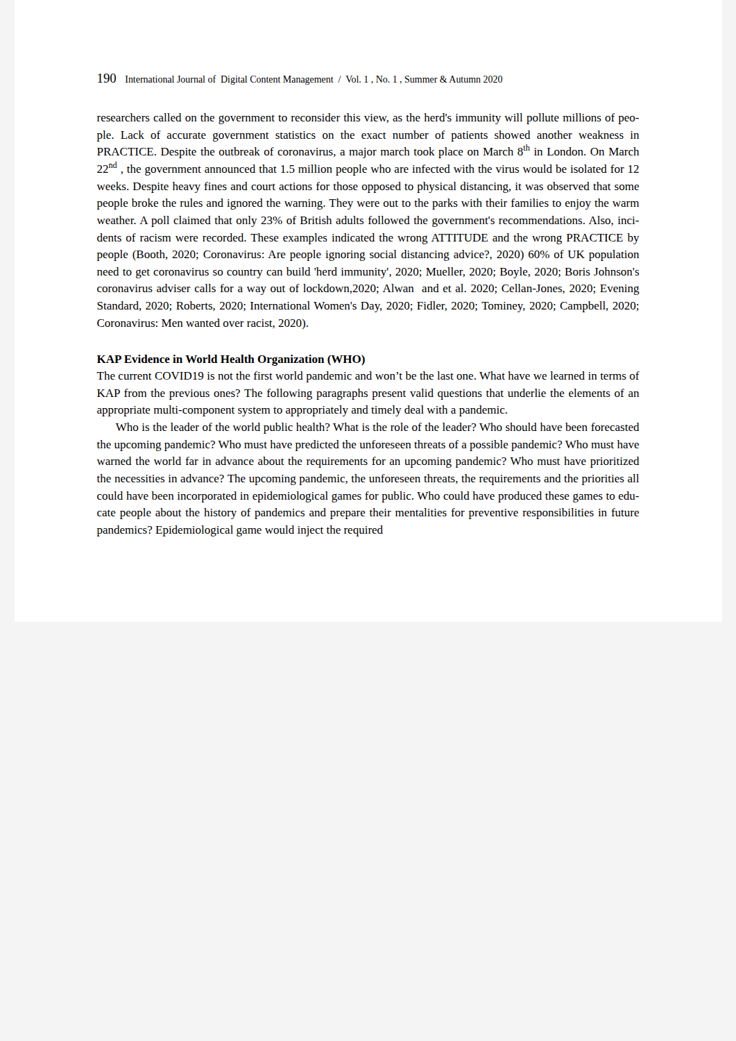190 International Journal of Digital Content Management / Vol. 1 , No. 1 , Summer & Autumn 2020
researchers called on the government to reconsider this view, as the herd's immunity will pollute millions of people. Lack of accurate government statistics on the exact number of patients showed another weakness in PRACTICE. Despite the outbreak of coronavirus, a major march took place on March 8th in London. On March 22nd , the government announced that 1.5 million people who are infected with the virus would be isolated for 12 weeks. Despite heavy fines and court actions for those opposed to physical distancing, it was observed that some people broke the rules and ignored the warning. They were out to the parks with their families to enjoy the warm weather. A poll claimed that only 23% of British adults followed the government's recommendations. Also, incidents of racism were recorded. These examples indicated the wrong ATTITUDE and the wrong PRACTICE by people (Booth, 2020; Coronavirus: Are people ignoring social distancing advice?, 2020) 60% of UK population need to get coronavirus so country can build 'herd immunity', 2020; Mueller, 2020; Boyle, 2020; Boris Johnson's coronavirus adviser calls for a way out of lockdown,2020; Alwan and et al. 2020; Cellan-Jones, 2020; Evening Standard, 2020; Roberts, 2020; International Women's Day, 2020; Fidler, 2020; Tominey, 2020; Campbell, 2020; Coronavirus: Men wanted over racist, 2020).
KAP Evidence in World Health Organization (WHO)
The current COVID19 is not the first world pandemic and won’t be the last one. What have we learned in terms of KAP from the previous ones? The following paragraphs present valid questions that underlie the elements of an appropriate multi-component system to appropriately and timely deal with a pandemic.
Who is the leader of the world public health? What is the role of the leader? Who should have been forecasted the upcoming pandemic? Who must have predicted the unforeseen threats of a possible pandemic? Who must have warned the world far in advance about the requirements for an upcoming pandemic? Who must have prioritized the necessities in advance? The upcoming pandemic, the unforeseen threats, the requirements and the priorities all could have been incorporated in epidemiological games for public. Who could have produced these games to educate people about the history of pandemics and prepare their mentalities for preventive responsibilities in future pandemics? Epidemiological game would inject the required